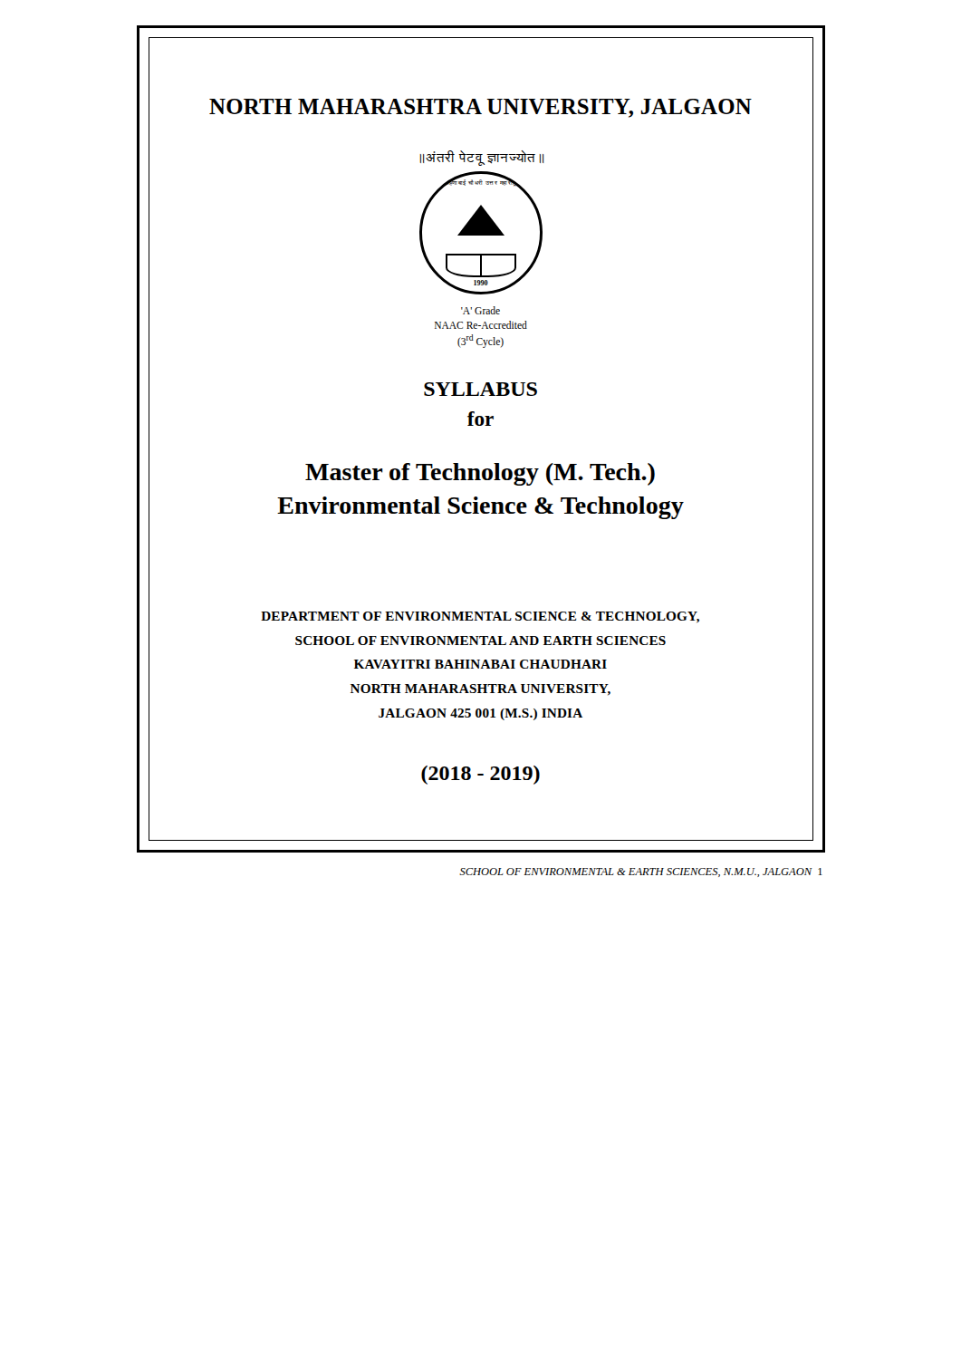NORTH MAHARASHTRA UNIVERSITY, JALGAON
॥अंतरी पेटवू ज्ञानज्योत॥
कवयित्री बहिणाबाई चौधरी उत्तर महाराष्ट्र विद्यापीठ
1990
'A' Grade
NAAC Re-Accredited
(3rd Cycle)
SYLLABUS
for
Master of Technology (M. Tech.)
Environmental Science & Technology
DEPARTMENT OF ENVIRONMENTAL SCIENCE & TECHNOLOGY,
SCHOOL OF ENVIRONMENTAL AND EARTH SCIENCES
KAVAYITRI BAHINABAI CHAUDHARI
NORTH MAHARASHTRA UNIVERSITY,
JALGAON 425 001 (M.S.) INDIA
(2018 - 2019)
SCHOOL OF ENVIRONMENTAL & EARTH SCIENCES, N.M.U., JALGAON 1